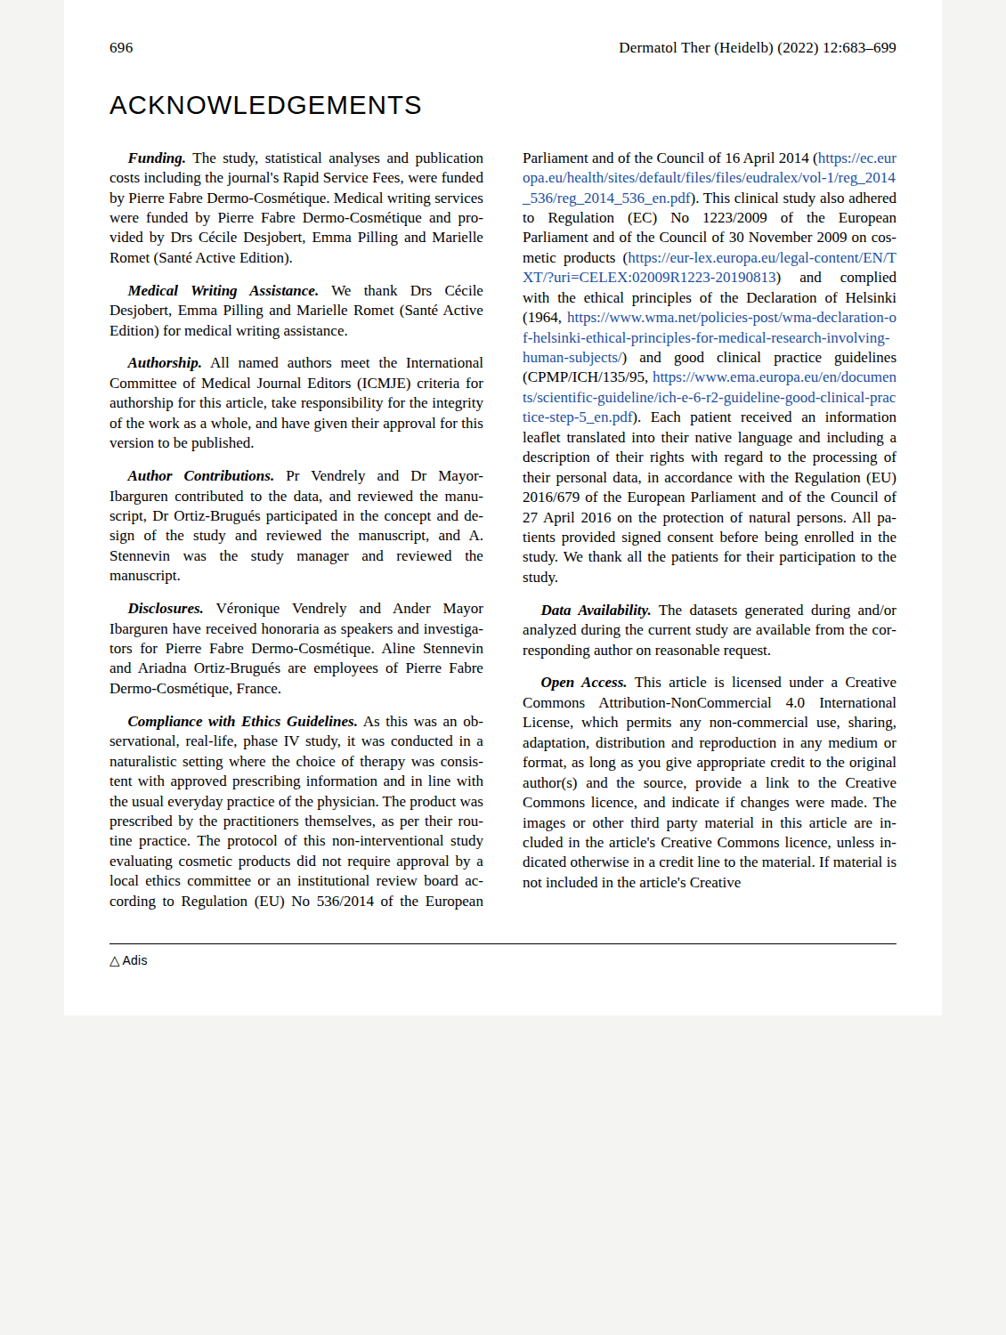696 Dermatol Ther (Heidelb) (2022) 12:683–699
ACKNOWLEDGEMENTS
Funding. The study, statistical analyses and publication costs including the journal's Rapid Service Fees, were funded by Pierre Fabre Dermo-Cosmétique. Medical writing services were funded by Pierre Fabre Dermo-Cosmétique and provided by Drs Cécile Desjobert, Emma Pilling and Marielle Romet (Santé Active Edition).
Medical Writing Assistance. We thank Drs Cécile Desjobert, Emma Pilling and Marielle Romet (Santé Active Edition) for medical writing assistance.
Authorship. All named authors meet the International Committee of Medical Journal Editors (ICMJE) criteria for authorship for this article, take responsibility for the integrity of the work as a whole, and have given their approval for this version to be published.
Author Contributions. Pr Vendrely and Dr Mayor-Ibarguren contributed to the data, and reviewed the manuscript, Dr Ortiz-Brugués participated in the concept and design of the study and reviewed the manuscript, and A. Stennevin was the study manager and reviewed the manuscript.
Disclosures. Véronique Vendrely and Ander Mayor Ibarguren have received honoraria as speakers and investigators for Pierre Fabre Dermo-Cosmétique. Aline Stennevin and Ariadna Ortiz-Brugués are employees of Pierre Fabre Dermo-Cosmétique, France.
Compliance with Ethics Guidelines. As this was an observational, real-life, phase IV study, it was conducted in a naturalistic setting where the choice of therapy was consistent with approved prescribing information and in line with the usual everyday practice of the physician. The product was prescribed by the practitioners themselves, as per their routine practice. The protocol of this non-interventional study evaluating cosmetic products did not require approval by a local ethics committee or an institutional review board according to Regulation (EU) No 536/2014 of the European Parliament and of the Council of 16 April 2014 (https://ec.europa.eu/health/sites/default/files/files/eudralex/vol-1/reg_2014_536/reg_2014_536_en.pdf). This clinical study also adhered to Regulation (EC) No 1223/2009 of the European Parliament and of the Council of 30 November 2009 on cosmetic products (https://eur-lex.europa.eu/legal-content/EN/TXT/?uri=CELEX:02009R1223-20190813) and complied with the ethical principles of the Declaration of Helsinki (1964, https://www.wma.net/policies-post/wma-declaration-of-helsinki-ethical-principles-for-medical-research-involving-human-subjects/) and good clinical practice guidelines (CPMP/ICH/135/95, https://www.ema.europa.eu/en/documents/scientific-guideline/ich-e-6-r2-guideline-good-clinical-practice-step-5_en.pdf). Each patient received an information leaflet translated into their native language and including a description of their rights with regard to the processing of their personal data, in accordance with the Regulation (EU) 2016/679 of the European Parliament and of the Council of 27 April 2016 on the protection of natural persons. All patients provided signed consent before being enrolled in the study. We thank all the patients for their participation to the study.
Data Availability. The datasets generated during and/or analyzed during the current study are available from the corresponding author on reasonable request.
Open Access. This article is licensed under a Creative Commons Attribution-NonCommercial 4.0 International License, which permits any non-commercial use, sharing, adaptation, distribution and reproduction in any medium or format, as long as you give appropriate credit to the original author(s) and the source, provide a link to the Creative Commons licence, and indicate if changes were made. The images or other third party material in this article are included in the article's Creative Commons licence, unless indicated otherwise in a credit line to the material. If material is not included in the article's Creative
△Adis